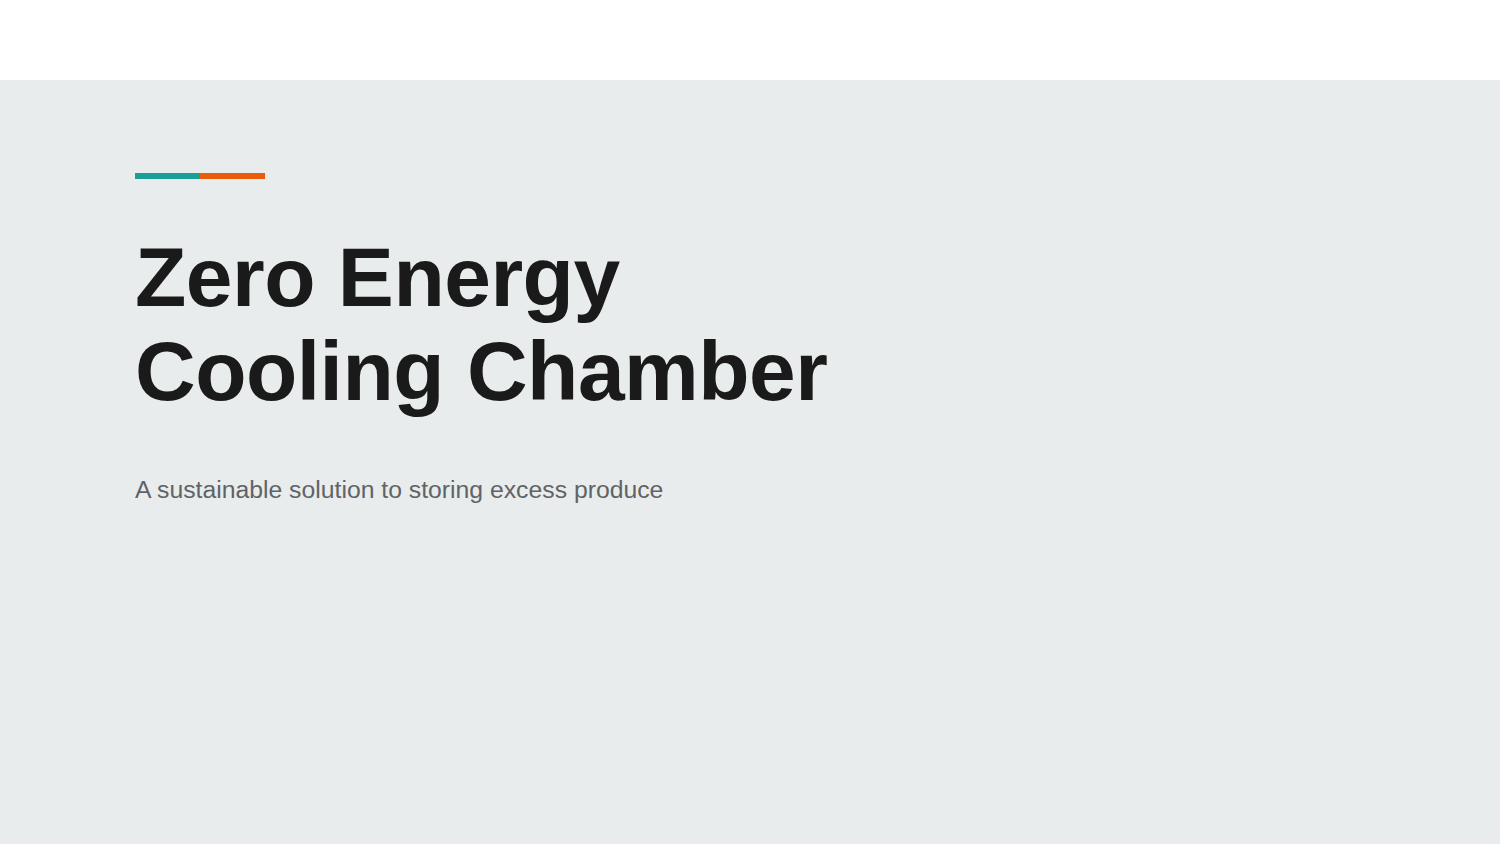Zero Energy Cooling Chamber
A sustainable solution to storing excess produce